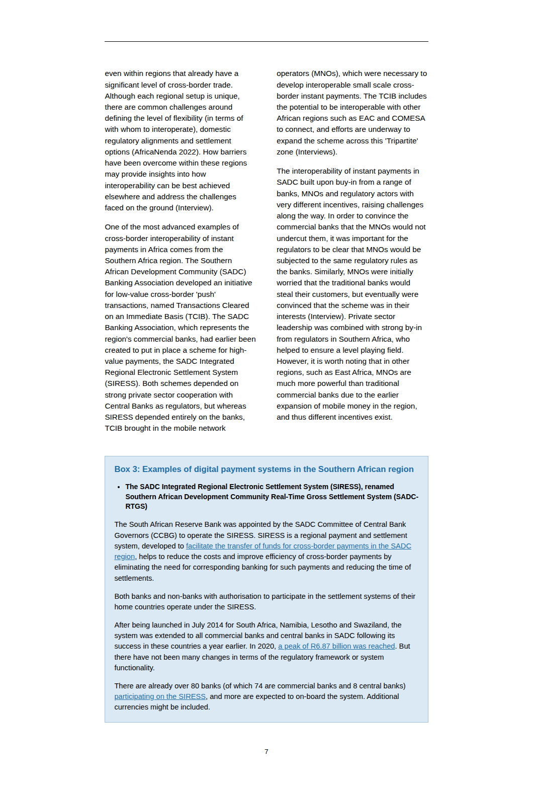even within regions that already have a significant level of cross-border trade. Although each regional setup is unique, there are common challenges around defining the level of flexibility (in terms of with whom to interoperate), domestic regulatory alignments and settlement options (AfricaNenda 2022). How barriers have been overcome within these regions may provide insights into how interoperability can be best achieved elsewhere and address the challenges faced on the ground (Interview).
One of the most advanced examples of cross-border interoperability of instant payments in Africa comes from the Southern Africa region. The Southern African Development Community (SADC) Banking Association developed an initiative for low-value cross-border 'push' transactions, named Transactions Cleared on an Immediate Basis (TCIB). The SADC Banking Association, which represents the region's commercial banks, had earlier been created to put in place a scheme for high-value payments, the SADC Integrated Regional Electronic Settlement System (SIRESS). Both schemes depended on strong private sector cooperation with Central Banks as regulators, but whereas SIRESS depended entirely on the banks, TCIB brought in the mobile network operators (MNOs), which were necessary to develop interoperable small scale cross-border instant payments. The TCIB includes the potential to be interoperable with other African regions such as EAC and COMESA to connect, and efforts are underway to expand the scheme across this 'Tripartite' zone (Interviews).
The interoperability of instant payments in SADC built upon buy-in from a range of banks, MNOs and regulatory actors with very different incentives, raising challenges along the way. In order to convince the commercial banks that the MNOs would not undercut them, it was important for the regulators to be clear that MNOs would be subjected to the same regulatory rules as the banks. Similarly, MNOs were initially worried that the traditional banks would steal their customers, but eventually were convinced that the scheme was in their interests (Interview). Private sector leadership was combined with strong by-in from regulators in Southern Africa, who helped to ensure a level playing field. However, it is worth noting that in other regions, such as East Africa, MNOs are much more powerful than traditional commercial banks due to the earlier expansion of mobile money in the region, and thus different incentives exist.
Box 3: Examples of digital payment systems in the Southern African region
The SADC Integrated Regional Electronic Settlement System (SIRESS), renamed Southern African Development Community Real-Time Gross Settlement System (SADC-RTGS)
The South African Reserve Bank was appointed by the SADC Committee of Central Bank Governors (CCBG) to operate the SIRESS. SIRESS is a regional payment and settlement system, developed to facilitate the transfer of funds for cross-border payments in the SADC region, helps to reduce the costs and improve efficiency of cross-border payments by eliminating the need for corresponding banking for such payments and reducing the time of settlements.
Both banks and non-banks with authorisation to participate in the settlement systems of their home countries operate under the SIRESS.
After being launched in July 2014 for South Africa, Namibia, Lesotho and Swaziland, the system was extended to all commercial banks and central banks in SADC following its success in these countries a year earlier. In 2020, a peak of R6.87 billion was reached. But there have not been many changes in terms of the regulatory framework or system functionality.
There are already over 80 banks (of which 74 are commercial banks and 8 central banks) participating on the SIRESS, and more are expected to on-board the system. Additional currencies might be included.
7